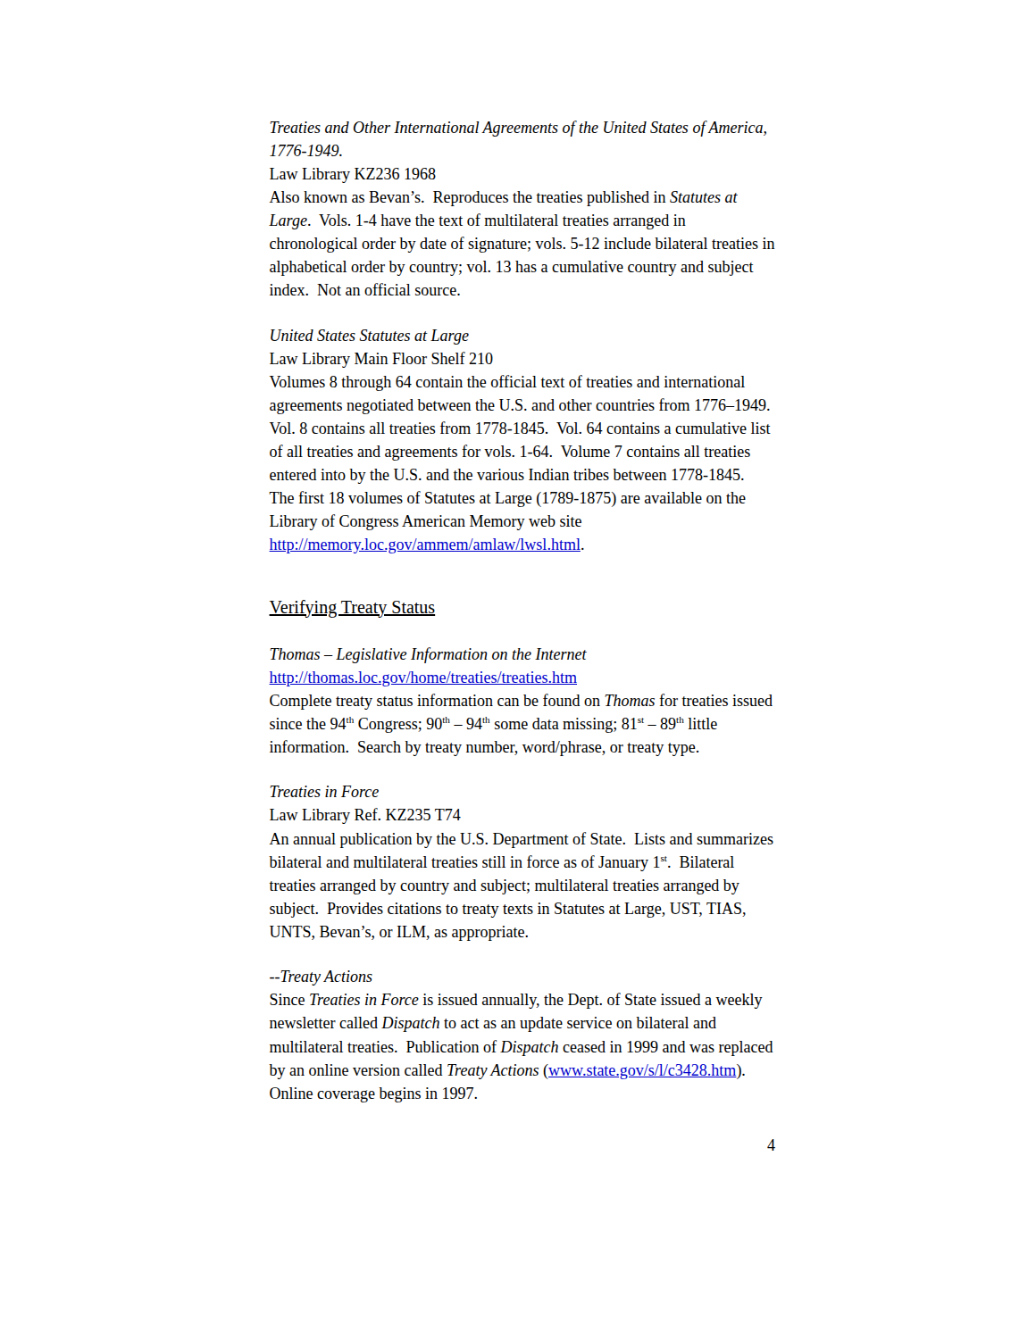Treaties and Other International Agreements of the United States of America, 1776-1949.
Law Library KZ236 1968
Also known as Bevan’s. Reproduces the treaties published in Statutes at Large. Vols. 1-4 have the text of multilateral treaties arranged in chronological order by date of signature; vols. 5-12 include bilateral treaties in alphabetical order by country; vol. 13 has a cumulative country and subject index. Not an official source.
United States Statutes at Large
Law Library Main Floor Shelf 210
Volumes 8 through 64 contain the official text of treaties and international agreements negotiated between the U.S. and other countries from 1776–1949. Vol. 8 contains all treaties from 1778-1845. Vol. 64 contains a cumulative list of all treaties and agreements for vols. 1-64. Volume 7 contains all treaties entered into by the U.S. and the various Indian tribes between 1778-1845. The first 18 volumes of Statutes at Large (1789-1875) are available on the Library of Congress American Memory web site http://memory.loc.gov/ammem/amlaw/lwsl.html.
Verifying Treaty Status
Thomas – Legislative Information on the Internet
http://thomas.loc.gov/home/treaties/treaties.htm
Complete treaty status information can be found on Thomas for treaties issued since the 94th Congress; 90th – 94th some data missing; 81st – 89th little information. Search by treaty number, word/phrase, or treaty type.
Treaties in Force
Law Library Ref. KZ235 T74
An annual publication by the U.S. Department of State. Lists and summarizes bilateral and multilateral treaties still in force as of January 1st. Bilateral treaties arranged by country and subject; multilateral treaties arranged by subject. Provides citations to treaty texts in Statutes at Large, UST, TIAS, UNTS, Bevan’s, or ILM, as appropriate.
--Treaty Actions
Since Treaties in Force is issued annually, the Dept. of State issued a weekly newsletter called Dispatch to act as an update service on bilateral and multilateral treaties. Publication of Dispatch ceased in 1999 and was replaced by an online version called Treaty Actions (www.state.gov/s/l/c3428.htm). Online coverage begins in 1997.
4